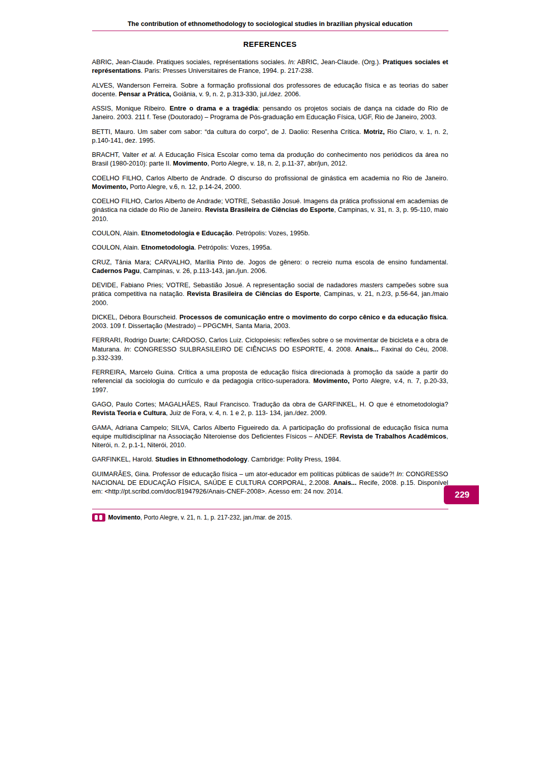The contribution of ethnomethodology to sociological studies in brazilian physical education
REFERENCES
ABRIC, Jean-Claude. Pratiques sociales, représentations sociales. In: ABRIC, Jean-Claude. (Org.). Pratiques sociales et représentations. Paris: Presses Universitaires de France, 1994. p. 217-238.
ALVES, Wanderson Ferreira. Sobre a formação profissional dos professores de educação física e as teorias do saber docente. Pensar a Prática, Goiânia, v. 9, n. 2, p.313-330, jul./dez. 2006.
ASSIS, Monique Ribeiro. Entre o drama e a tragédia: pensando os projetos sociais de dança na cidade do Rio de Janeiro. 2003. 211 f. Tese (Doutorado) – Programa de Pós-graduação em Educação Física, UGF, Rio de Janeiro, 2003.
BETTI, Mauro. Um saber com sabor: “da cultura do corpo”, de J. Daolio: Resenha Crítica. Motriz, Rio Claro, v. 1, n. 2, p.140-141, dez. 1995.
BRACHT, Valter et al. A Educação Física Escolar como tema da produção do conhecimento nos periódicos da área no Brasil (1980-2010): parte II. Movimento, Porto Alegre, v. 18, n. 2, p.11-37, abr/jun, 2012.
COELHO FILHO, Carlos Alberto de Andrade. O discurso do profissional de ginástica em academia no Rio de Janeiro. Movimento, Porto Alegre, v.6, n. 12, p.14-24, 2000.
COELHO FILHO, Carlos Alberto de Andrade; VOTRE, Sebastião Josué. Imagens da prática profissional em academias de ginástica na cidade do Rio de Janeiro. Revista Brasileira de Ciências do Esporte, Campinas, v. 31, n. 3, p. 95-110, maio 2010.
COULON, Alain. Etnometodologia e Educação. Petrópolis: Vozes, 1995b.
COULON, Alain. Etnometodologia. Petrópolis: Vozes, 1995a.
CRUZ, Tânia Mara; CARVALHO, Marília Pinto de. Jogos de gênero: o recreio numa escola de ensino fundamental. Cadernos Pagu, Campinas, v. 26, p.113-143, jan./jun. 2006.
DEVIDE, Fabiano Pries; VOTRE, Sebastião Josué. A representação social de nadadores masters campeões sobre sua prática competitiva na natação. Revista Brasileira de Ciências do Esporte, Campinas, v. 21, n.2/3, p.56-64, jan./maio 2000.
DICKEL, Débora Bourscheid. Processos de comunicação entre o movimento do corpo cênico e da educação física. 2003. 109 f. Dissertação (Mestrado) – PPGCMH, Santa Maria, 2003.
FERRARI, Rodrigo Duarte; CARDOSO, Carlos Luiz. Ciclopoiesis: reflexões sobre o se movimentar de bicicleta e a obra de Maturana. In: CONGRESSO SULBRASILEIRO DE CIÊNCIAS DO ESPORTE, 4. 2008. Anais... Faxinal do Céu, 2008. p.332-339.
FERREIRA, Marcelo Guina. Crítica a uma proposta de educação física direcionada à promoção da saúde a partir do referencial da sociologia do currículo e da pedagogia crítico-superadora. Movimento, Porto Alegre, v.4, n. 7, p.20-33, 1997.
GAGO, Paulo Cortes; MAGALHÃES, Raul Francisco. Tradução da obra de GARFINKEL, H. O que é etnometodologia? Revista Teoria e Cultura, Juiz de Fora, v. 4, n. 1 e 2, p. 113- 134, jan./dez. 2009.
GAMA, Adriana Campelo; SILVA, Carlos Alberto Figueiredo da. A participação do profissional de educação física numa equipe multidisciplinar na Associação Niteroiense dos Deficientes Físicos – ANDEF. Revista de Trabalhos Acadêmicos, Niterói, n. 2, p.1-1, Niterói, 2010.
GARFINKEL, Harold. Studies in Ethnomethodology. Cambridge: Polity Press, 1984.
GUIMARÃES, Gina. Professor de educação física – um ator-educador em políticas públicas de saúde?! In: CONGRESSO NACIONAL DE EDUCAÇÃO FÍSICA, SAÚDE E CULTURA CORPORAL, 2.2008. Anais... Recife, 2008. p.15. Disponível em: <http://pt.scribd.com/doc/81947926/Anais-CNEF-2008>. Acesso em: 24 nov. 2014.
229
Movimento, Porto Alegre, v. 21, n. 1, p. 217-232, jan./mar. de 2015.